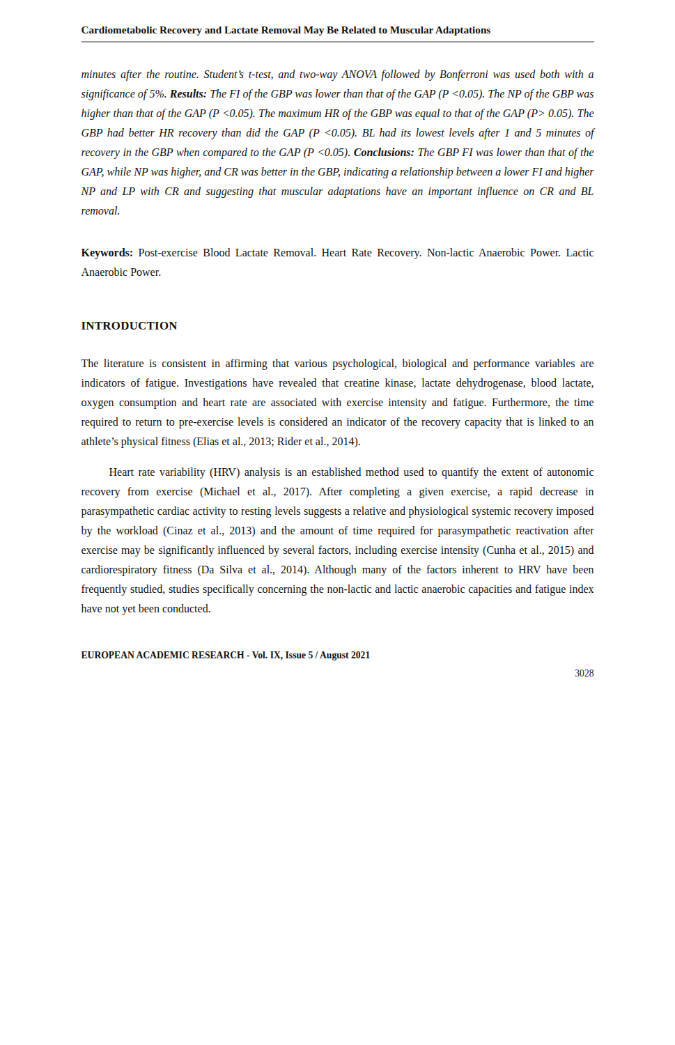Cardiometabolic Recovery and Lactate Removal May Be Related to Muscular Adaptations
minutes after the routine. Student’s t-test, and two-way ANOVA followed by Bonferroni was used both with a significance of 5%. Results: The FI of the GBP was lower than that of the GAP (P <0.05). The NP of the GBP was higher than that of the GAP (P <0.05). The maximum HR of the GBP was equal to that of the GAP (P> 0.05). The GBP had better HR recovery than did the GAP (P <0.05). BL had its lowest levels after 1 and 5 minutes of recovery in the GBP when compared to the GAP (P <0.05). Conclusions: The GBP FI was lower than that of the GAP, while NP was higher, and CR was better in the GBP, indicating a relationship between a lower FI and higher NP and LP with CR and suggesting that muscular adaptations have an important influence on CR and BL removal.
Keywords: Post-exercise Blood Lactate Removal. Heart Rate Recovery. Non-lactic Anaerobic Power. Lactic Anaerobic Power.
INTRODUCTION
The literature is consistent in affirming that various psychological, biological and performance variables are indicators of fatigue. Investigations have revealed that creatine kinase, lactate dehydrogenase, blood lactate, oxygen consumption and heart rate are associated with exercise intensity and fatigue. Furthermore, the time required to return to pre-exercise levels is considered an indicator of the recovery capacity that is linked to an athlete’s physical fitness (Elias et al., 2013; Rider et al., 2014).
Heart rate variability (HRV) analysis is an established method used to quantify the extent of autonomic recovery from exercise (Michael et al., 2017). After completing a given exercise, a rapid decrease in parasympathetic cardiac activity to resting levels suggests a relative and physiological systemic recovery imposed by the workload (Cinaz et al., 2013) and the amount of time required for parasympathetic reactivation after exercise may be significantly influenced by several factors, including exercise intensity (Cunha et al., 2015) and cardiorespiratory fitness (Da Silva et al., 2014). Although many of the factors inherent to HRV have been frequently studied, studies specifically concerning the non-lactic and lactic anaerobic capacities and fatigue index have not yet been conducted.
EUROPEAN ACADEMIC RESEARCH - Vol. IX, Issue 5 / August 2021
3028